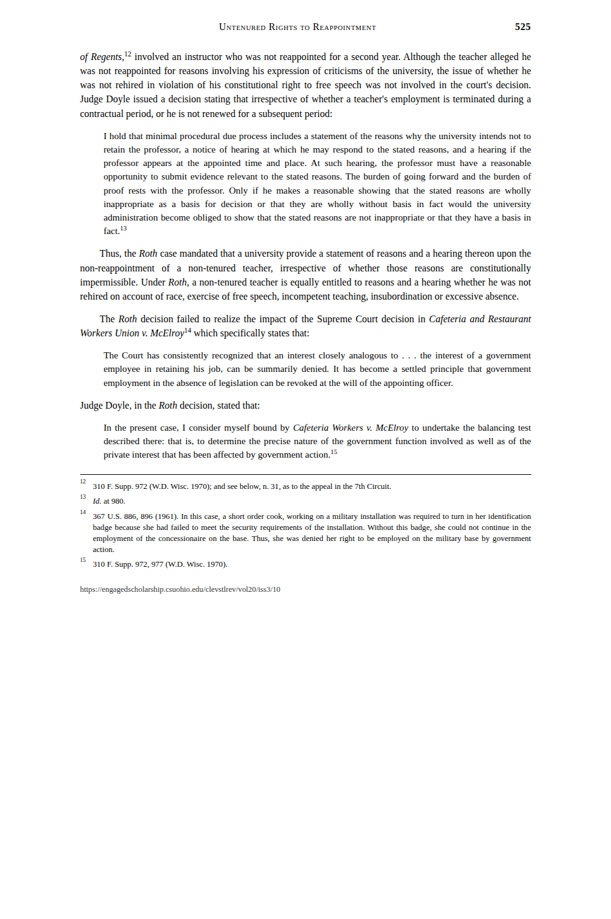Untenured Rights to Reappointment 525
of Regents,12 involved an instructor who was not reappointed for a second year. Although the teacher alleged he was not reappointed for reasons involving his expression of criticisms of the university, the issue of whether he was not rehired in violation of his constitutional right to free speech was not involved in the court's decision. Judge Doyle issued a decision stating that irrespective of whether a teacher's employment is terminated during a contractual period, or he is not renewed for a subsequent period:
I hold that minimal procedural due process includes a statement of the reasons why the university intends not to retain the professor, a notice of hearing at which he may respond to the stated reasons, and a hearing if the professor appears at the appointed time and place. At such hearing, the professor must have a reasonable opportunity to submit evidence relevant to the stated reasons. The burden of going forward and the burden of proof rests with the professor. Only if he makes a reasonable showing that the stated reasons are wholly inappropriate as a basis for decision or that they are wholly without basis in fact would the university administration become obliged to show that the stated reasons are not inappropriate or that they have a basis in fact.13
Thus, the Roth case mandated that a university provide a statement of reasons and a hearing thereon upon the non-reappointment of a non-tenured teacher, irrespective of whether those reasons are constitutionally impermissible. Under Roth, a non-tenured teacher is equally entitled to reasons and a hearing whether he was not rehired on account of race, exercise of free speech, incompetent teaching, insubordination or excessive absence.
The Roth decision failed to realize the impact of the Supreme Court decision in Cafeteria and Restaurant Workers Union v. McElroy14 which specifically states that:
The Court has consistently recognized that an interest closely analogous to . . . the interest of a government employee in retaining his job, can be summarily denied. It has become a settled principle that government employment in the absence of legislation can be revoked at the will of the appointing officer.
Judge Doyle, in the Roth decision, stated that:
In the present case, I consider myself bound by Cafeteria Workers v. McElroy to undertake the balancing test described there: that is, to determine the precise nature of the government function involved as well as of the private interest that has been affected by government action.15
12 310 F. Supp. 972 (W.D. Wisc. 1970); and see below, n. 31, as to the appeal in the 7th Circuit.
13 Id. at 980.
14 367 U.S. 886, 896 (1961). In this case, a short order cook, working on a military installation was required to turn in her identification badge because she had failed to meet the security requirements of the installation. Without this badge, she could not continue in the employment of the concessionaire on the base. Thus, she was denied her right to be employed on the military base by government action.
15 310 F. Supp. 972, 977 (W.D. Wisc. 1970).
https://engagedscholarship.csuohio.edu/clevstlrev/vol20/iss3/10